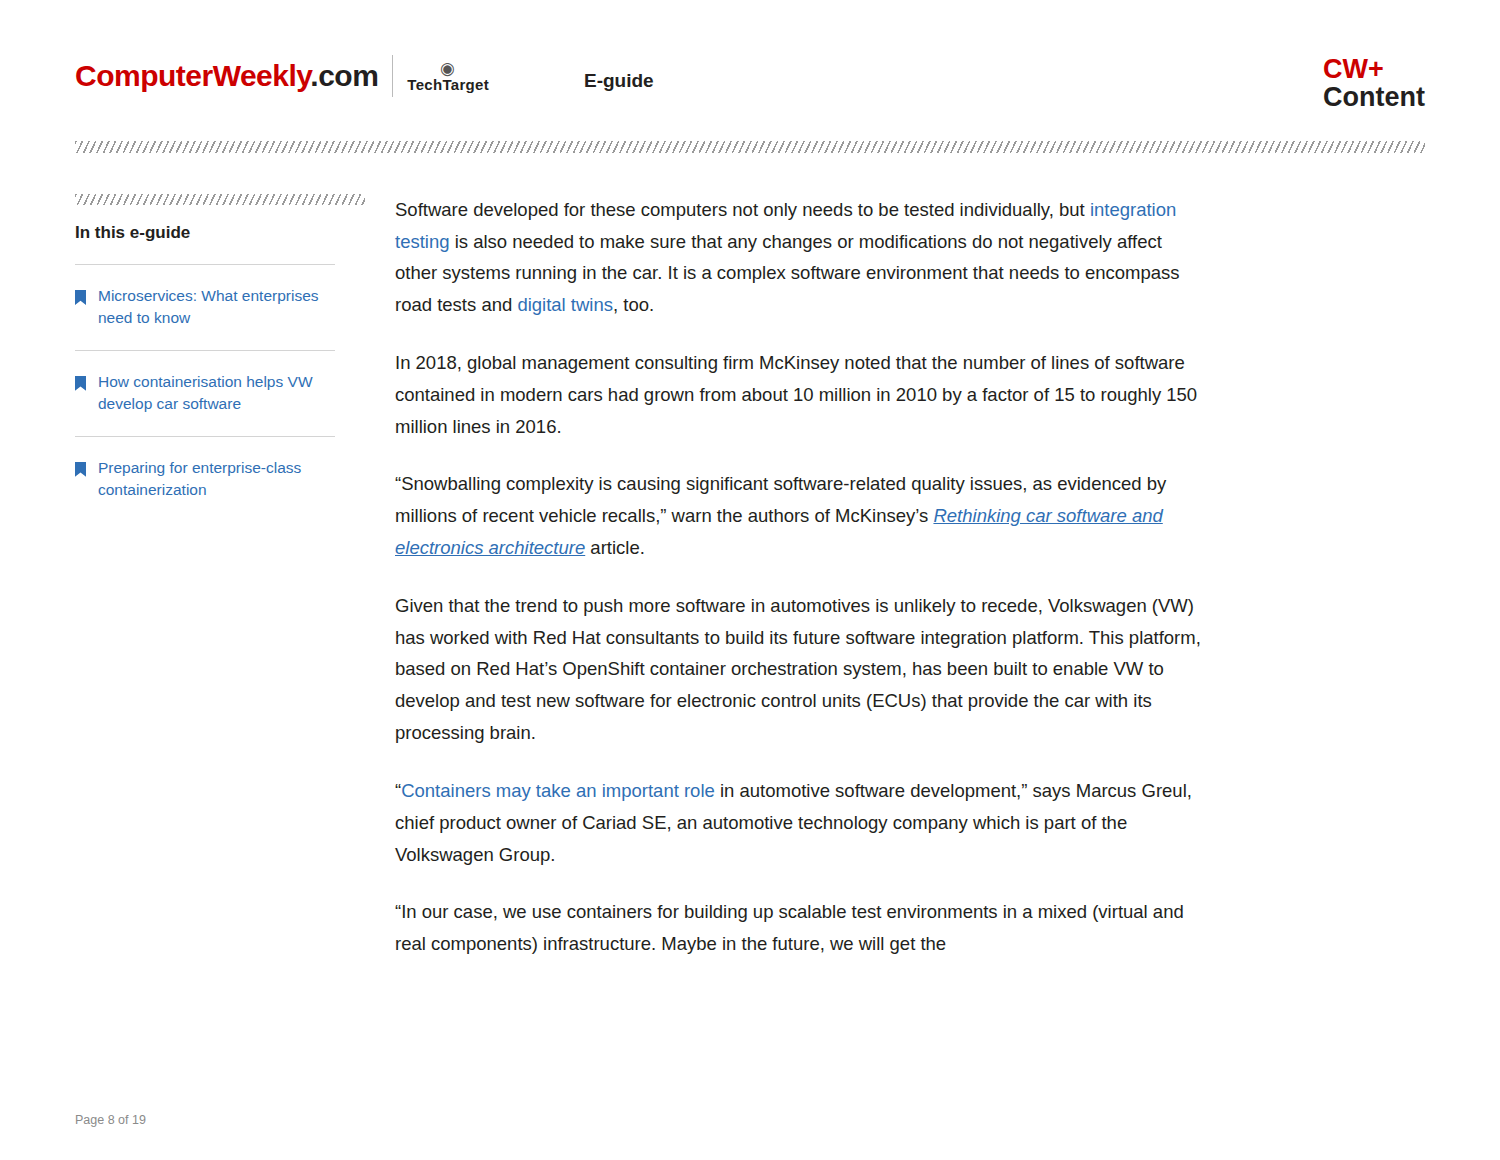ComputerWeekly.com
◉
TechTarget
E-guide
CW+
Content
In this e-guide
Microservices: What enterprises need to know
How containerisation helps VW develop car software
Preparing for enterprise-class containerization
Software developed for these computers not only needs to be tested individually, but integration testing is also needed to make sure that any changes or modifications do not negatively affect other systems running in the car. It is a complex software environment that needs to encompass road tests and digital twins, too.
In 2018, global management consulting firm McKinsey noted that the number of lines of software contained in modern cars had grown from about 10 million in 2010 by a factor of 15 to roughly 150 million lines in 2016.
“Snowballing complexity is causing significant software-related quality issues, as evidenced by millions of recent vehicle recalls,” warn the authors of McKinsey’s Rethinking car software and electronics architecture article.
Given that the trend to push more software in automotives is unlikely to recede, Volkswagen (VW) has worked with Red Hat consultants to build its future software integration platform. This platform, based on Red Hat’s OpenShift container orchestration system, has been built to enable VW to develop and test new software for electronic control units (ECUs) that provide the car with its processing brain.
“Containers may take an important role in automotive software development,” says Marcus Greul, chief product owner of Cariad SE, an automotive technology company which is part of the Volkswagen Group.
“In our case, we use containers for building up scalable test environments in a mixed (virtual and real components) infrastructure. Maybe in the future, we will get the
Page 8 of 19